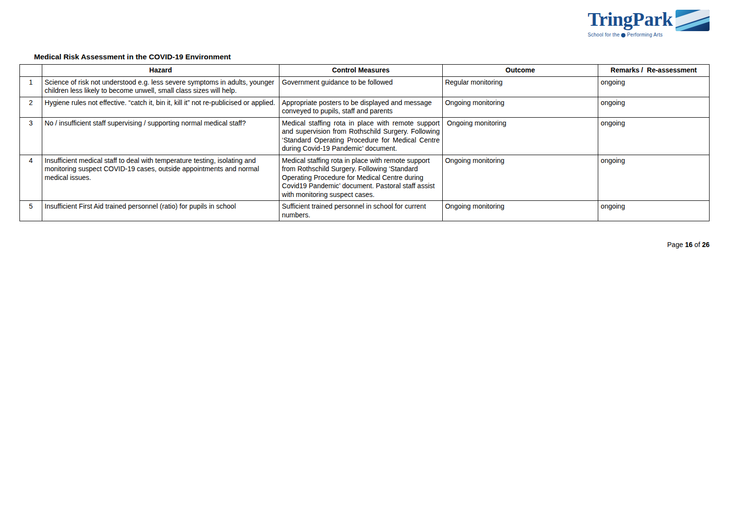Tring Park
School for the Performing Arts
Medical Risk Assessment in the COVID-19 Environment
| | Hazard | Control Measures | Outcome | Remarks / Re-assessment |
| --- | --- | --- | --- | --- |
| 1 | Science of risk not understood e.g. less severe symptoms in adults, younger children less likely to become unwell, small class sizes will help. | Government guidance to be followed | Regular monitoring | ongoing |
| 2 | Hygiene rules not effective. “catch it, bin it, kill it” not re-publicised or applied. | Appropriate posters to be displayed and message conveyed to pupils, staff and parents | Ongoing monitoring | ongoing |
| 3 | No / insufficient staff supervising / supporting normal medical staff? | Medical staffing rota in place with remote support and supervision from Rothschild Surgery. Following ‘Standard Operating Procedure for Medical Centre during Covid-19 Pandemic’ document. | Ongoing monitoring | ongoing |
| 4 | Insufficient medical staff to deal with temperature testing, isolating and monitoring suspect COVID-19 cases, outside appointments and normal medical issues. | Medical staffing rota in place with remote support from Rothschild Surgery. Following ‘Standard Operating Procedure for Medical Centre during Covid19 Pandemic’ document. Pastoral staff assist with monitoring suspect cases. | Ongoing monitoring | ongoing |
| 5 | Insufficient First Aid trained personnel (ratio) for pupils in school | Sufficient trained personnel in school for current numbers. | Ongoing monitoring | ongoing |
Page 16 of 26